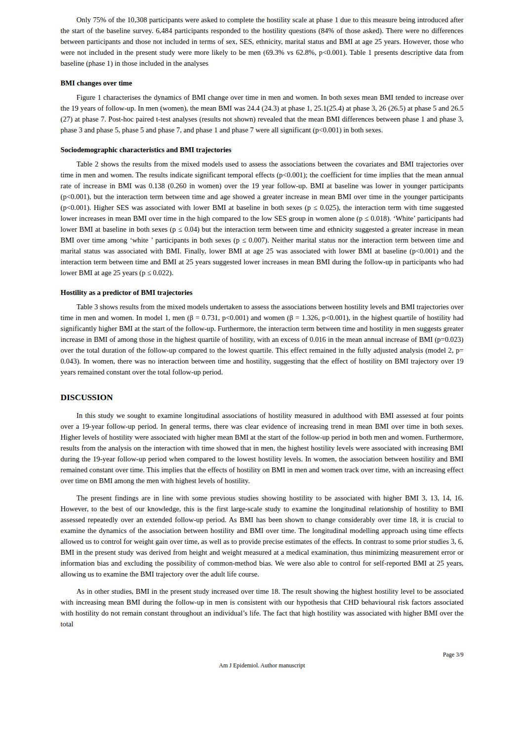Only 75% of the 10,308 participants were asked to complete the hostility scale at phase 1 due to this measure being introduced after the start of the baseline survey. 6,484 participants responded to the hostility questions (84% of those asked). There were no differences between participants and those not included in terms of sex, SES, ethnicity, marital status and BMI at age 25 years. However, those who were not included in the present study were more likely to be men (69.3% vs 62.8%, p<0.001). Table 1 presents descriptive data from baseline (phase 1) in those included in the analyses
BMI changes over time
Figure 1 characterises the dynamics of BMI change over time in men and women. In both sexes mean BMI tended to increase over the 19 years of follow-up. In men (women), the mean BMI was 24.4 (24.3) at phase 1, 25.1(25.4) at phase 3, 26 (26.5) at phase 5 and 26.5 (27) at phase 7. Post-hoc paired t-test analyses (results not shown) revealed that the mean BMI differences between phase 1 and phase 3, phase 3 and phase 5, phase 5 and phase 7, and phase 1 and phase 7 were all significant (p<0.001) in both sexes.
Sociodemographic characteristics and BMI trajectories
Table 2 shows the results from the mixed models used to assess the associations between the covariates and BMI trajectories over time in men and women. The results indicate significant temporal effects (p<0.001); the coefficient for time implies that the mean annual rate of increase in BMI was 0.138 (0.260 in women) over the 19 year follow-up. BMI at baseline was lower in younger participants (p<0.001), but the interaction term between time and age showed a greater increase in mean BMI over time in the younger participants (p<0.001). Higher SES was associated with lower BMI at baseline in both sexes (p ≤ 0.025), the interaction term with time suggested lower increases in mean BMI over time in the high compared to the low SES group in women alone (p ≤ 0.018). ‘White’ participants had lower BMI at baseline in both sexes (p ≤ 0.04) but the interaction term between time and ethnicity suggested a greater increase in mean BMI over time among ‘white ’ participants in both sexes (p ≤ 0.007). Neither marital status nor the interaction term between time and marital status was associated with BMI. Finally, lower BMI at age 25 was associated with lower BMI at baseline (p<0.001) and the interaction term between time and BMI at 25 years suggested lower increases in mean BMI during the follow-up in participants who had lower BMI at age 25 years (p ≤ 0.022).
Hostility as a predictor of BMI trajectories
Table 3 shows results from the mixed models undertaken to assess the associations between hostility levels and BMI trajectories over time in men and women. In model 1, men (β = 0.731, p<0.001) and women (β = 1.326, p<0.001), in the highest quartile of hostility had significantly higher BMI at the start of the follow-up. Furthermore, the interaction term between time and hostility in men suggests greater increase in BMI of among those in the highest quartile of hostility, with an excess of 0.016 in the mean annual increase of BMI (p=0.023) over the total duration of the follow-up compared to the lowest quartile. This effect remained in the fully adjusted analysis (model 2, p= 0.043). In women, there was no interaction between time and hostility, suggesting that the effect of hostility on BMI trajectory over 19 years remained constant over the total follow-up period.
DISCUSSION
In this study we sought to examine longitudinal associations of hostility measured in adulthood with BMI assessed at four points over a 19-year follow-up period. In general terms, there was clear evidence of increasing trend in mean BMI over time in both sexes. Higher levels of hostility were associated with higher mean BMI at the start of the follow-up period in both men and women. Furthermore, results from the analysis on the interaction with time showed that in men, the highest hostility levels were associated with increasing BMI during the 19-year follow-up period when compared to the lowest hostility levels. In women, the association between hostility and BMI remained constant over time. This implies that the effects of hostility on BMI in men and women track over time, with an increasing effect over time on BMI among the men with highest levels of hostility.
The present findings are in line with some previous studies showing hostility to be associated with higher BMI 3, 13, 14, 16. However, to the best of our knowledge, this is the first large-scale study to examine the longitudinal relationship of hostility to BMI assessed repeatedly over an extended follow-up period. As BMI has been shown to change considerably over time 18, it is crucial to examine the dynamics of the association between hostility and BMI over time. The longitudinal modelling approach using time effects allowed us to control for weight gain over time, as well as to provide precise estimates of the effects. In contrast to some prior studies 3, 6, BMI in the present study was derived from height and weight measured at a medical examination, thus minimizing measurement error or information bias and excluding the possibility of common-method bias. We were also able to control for self-reported BMI at 25 years, allowing us to examine the BMI trajectory over the adult life course.
As in other studies, BMI in the present study increased over time 18. The result showing the highest hostility level to be associated with increasing mean BMI during the follow-up in men is consistent with our hypothesis that CHD behavioural risk factors associated with hostility do not remain constant throughout an individual’s life. The fact that high hostility was associated with higher BMI over the total
Page 3/9
Am J Epidemiol. Author manuscript